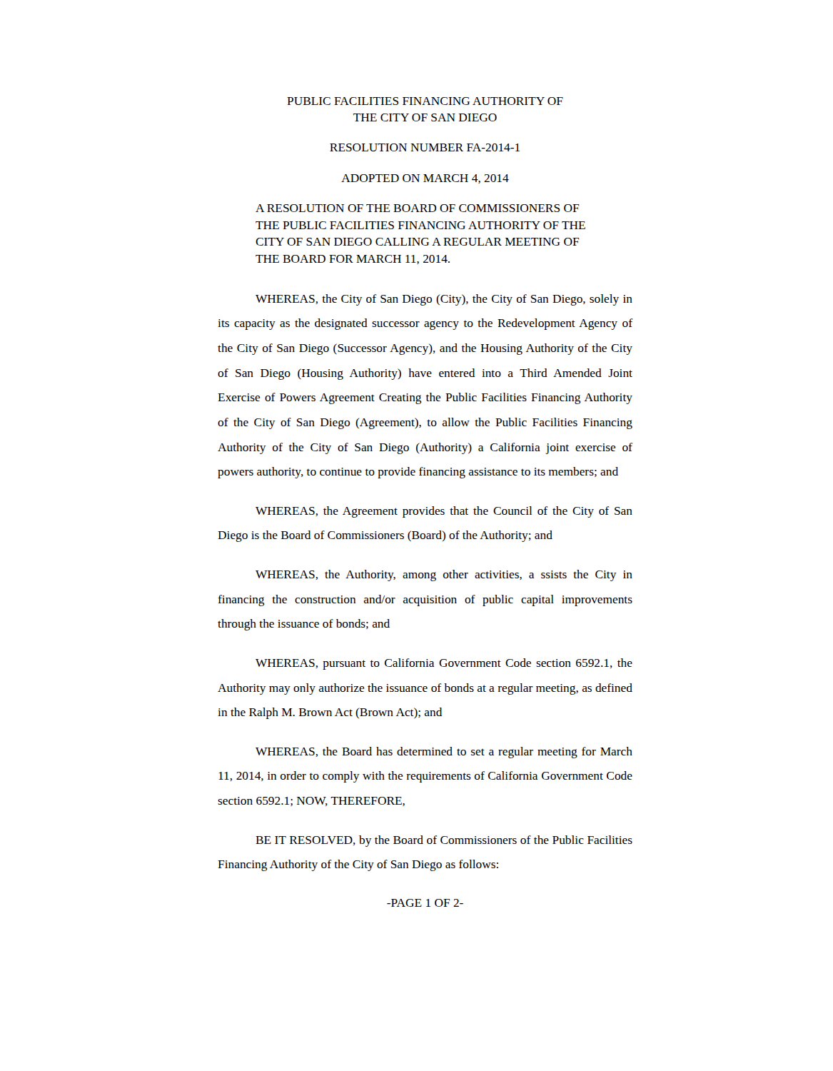PUBLIC FACILITIES FINANCING AUTHORITY OF
THE CITY OF SAN DIEGO
RESOLUTION NUMBER FA-2014-1
ADOPTED ON MARCH 4, 2014
A RESOLUTION OF THE BOARD OF COMMISSIONERS OF
THE PUBLIC FACILITIES FINANCING AUTHORITY OF THE
CITY OF SAN DIEGO CALLING A REGULAR MEETING OF
THE BOARD FOR MARCH 11, 2014.
WHEREAS, the City of San Diego (City), the City of San Diego, solely in its capacity as the designated successor agency to the Redevelopment Agency of the City of San Diego (Successor Agency), and the Housing Authority of the City of San Diego (Housing Authority) have entered into a Third Amended Joint Exercise of Powers Agreement Creating the Public Facilities Financing Authority of the City of San Diego (Agreement), to allow the Public Facilities Financing Authority of the City of San Diego (Authority) a California joint exercise of powers authority, to continue to provide financing assistance to its members; and
WHEREAS, the Agreement provides that the Council of the City of San Diego is the Board of Commissioners (Board) of the Authority; and
WHEREAS, the Authority, among other activities, a ssists the City in financing the construction and/or acquisition of public capital improvements through the issuance of bonds; and
WHEREAS, pursuant to California Government Code section 6592.1, the Authority may only authorize the issuance of bonds at a regular meeting, as defined in the Ralph M. Brown Act (Brown Act); and
WHEREAS, the Board has determined to set a regular meeting for March 11, 2014, in order to comply with the requirements of California Government Code section 6592.1; NOW, THEREFORE,
BE IT RESOLVED, by the Board of Commissioners of the Public Facilities Financing Authority of the City of San Diego as follows:
-PAGE 1 OF 2-